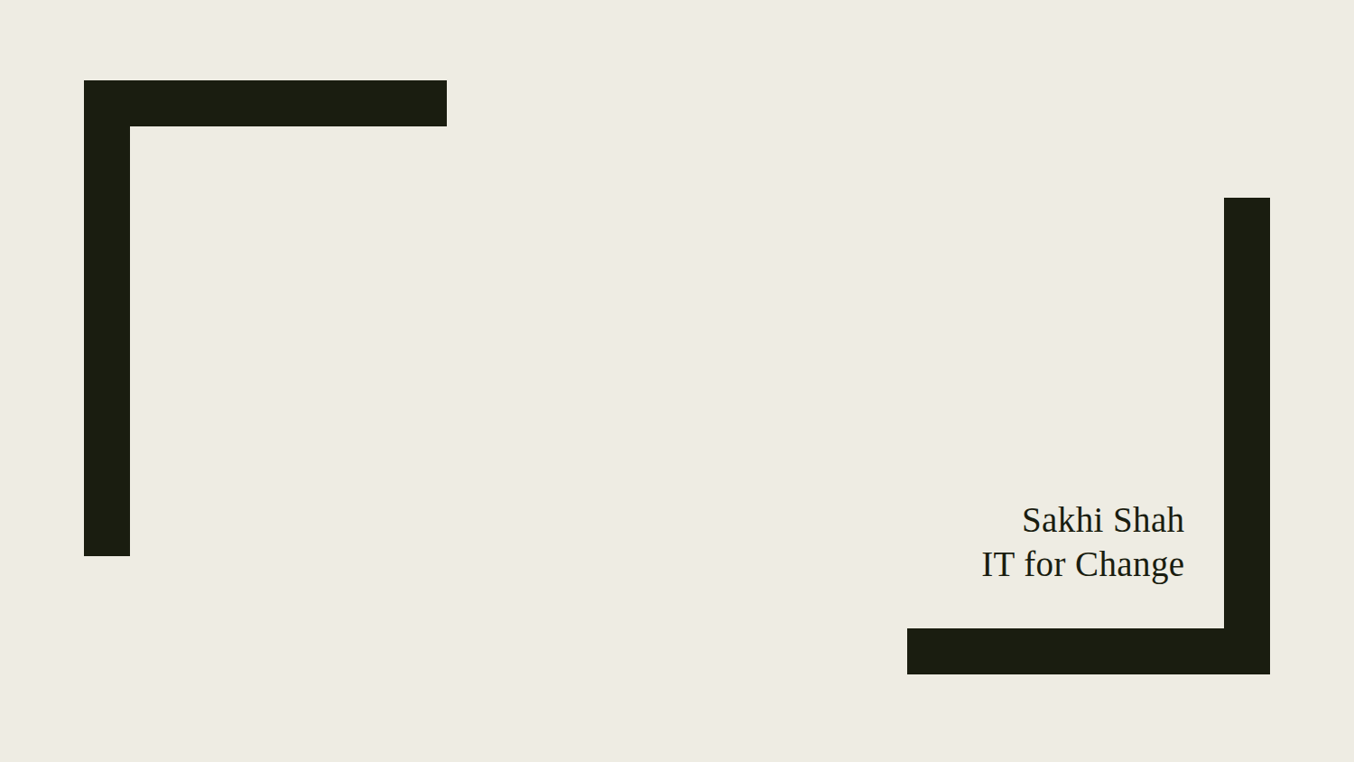Sakhi Shah
IT for Change